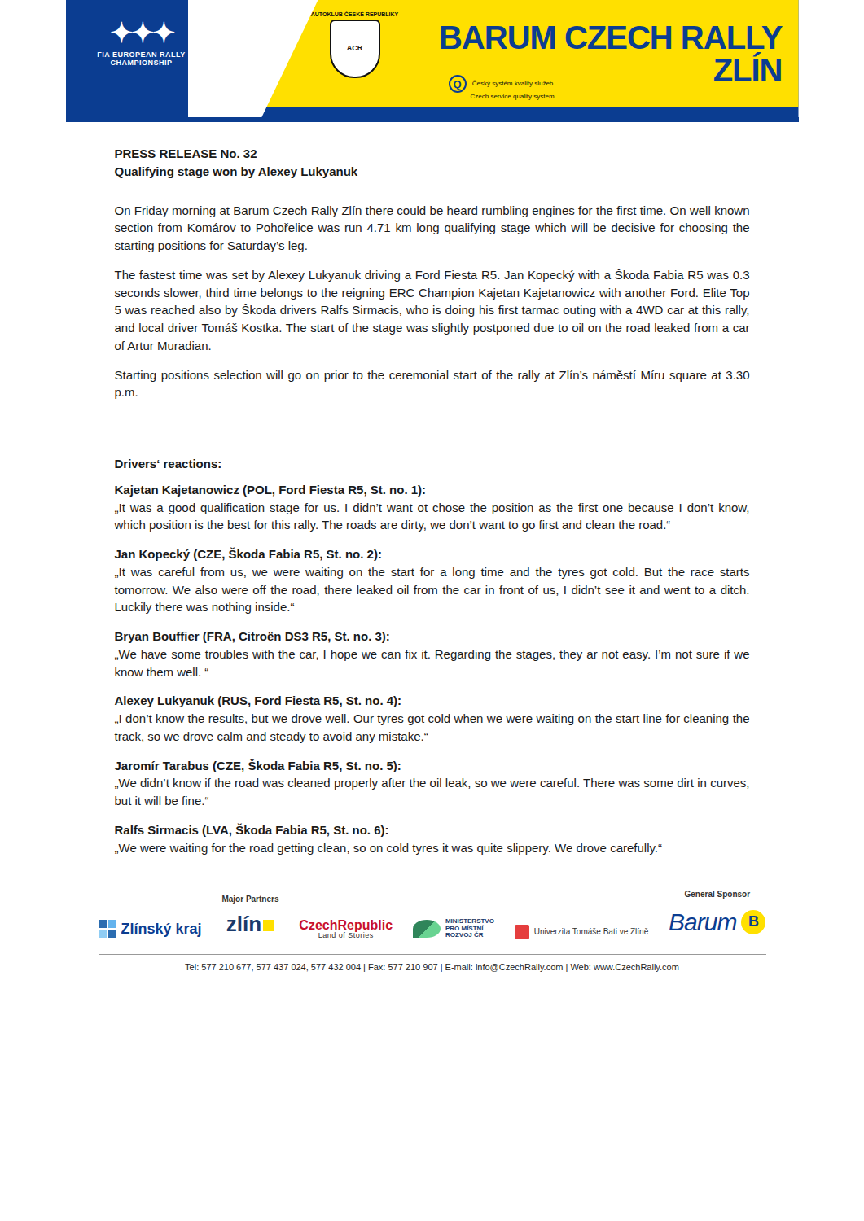✦✦✦
FIA EUROPEAN RALLY
CHAMPIONSHIP
AUTOKLUB ČESKÉ REPUBLIKY
ACR
BARUM CZECH RALLY ZLÍN
www.CzechRally.com
Q Český systém kvality služeb
Czech service quality system
PRESS RELEASE No. 32
Qualifying stage won by Alexey Lukyanuk
On Friday morning at Barum Czech Rally Zlín there could be heard rumbling engines for the first time. On well known section from Komárov to Pohořelice was run 4.71 km long qualifying stage which will be decisive for choosing the starting positions for Saturday’s leg.
The fastest time was set by Alexey Lukyanuk driving a Ford Fiesta R5. Jan Kopecký with a Škoda Fabia R5 was 0.3 seconds slower, third time belongs to the reigning ERC Champion Kajetan Kajetanowicz with another Ford. Elite Top 5 was reached also by Škoda drivers Ralfs Sirmacis, who is doing his first tarmac outing with a 4WD car at this rally, and local driver Tomáš Kostka. The start of the stage was slightly postponed due to oil on the road leaked from a car of Artur Muradian.
Starting positions selection will go on prior to the ceremonial start of the rally at Zlín’s náměstí Míru square at 3.30 p.m.
Drivers‘ reactions:
Kajetan Kajetanowicz (POL, Ford Fiesta R5, St. no. 1): „It was a good qualification stage for us. I didn’t want ot chose the position as the first one because I don’t know, which position is the best for this rally. The roads are dirty, we don’t want to go first and clean the road.“
Jan Kopecký (CZE, Škoda Fabia R5, St. no. 2): „It was careful from us, we were waiting on the start for a long time and the tyres got cold. But the race starts tomorrow. We also were off the road, there leaked oil from the car in front of us, I didn’t see it and went to a ditch. Luckily there was nothing inside.“
Bryan Bouffier (FRA, Citroën DS3 R5, St. no. 3): „We have some troubles with the car, I hope we can fix it. Regarding the stages, they ar not easy. I’m not sure if we know them well. “
Alexey Lukyanuk (RUS, Ford Fiesta R5, St. no. 4): „I don’t know the results, but we drove well. Our tyres got cold when we were waiting on the start line for cleaning the track, so we drove calm and steady to avoid any mistake.“
Jaromír Tarabus (CZE, Škoda Fabia R5, St. no. 5): „We didn’t know if the road was cleaned properly after the oil leak, so we were careful. There was some dirt in curves, but it will be fine.“
Ralfs Sirmacis (LVA, Škoda Fabia R5, St. no. 6): „We were waiting for the road getting clean, so on cold tyres it was quite slippery. We drove carefully.“
Zlínský kraj
Major Partners
zlín
CzechRepublicLand of Stories
MINISTERSTVO
PRO MÍSTNÍ
ROZVOJ ČR
Univerzita Tomáše Bati ve Zlíně
General Sponsor
Barum B
Tel: 577 210 677, 577 437 024, 577 432 004 | Fax: 577 210 907 | E-mail: info@CzechRally.com | Web: www.CzechRally.com